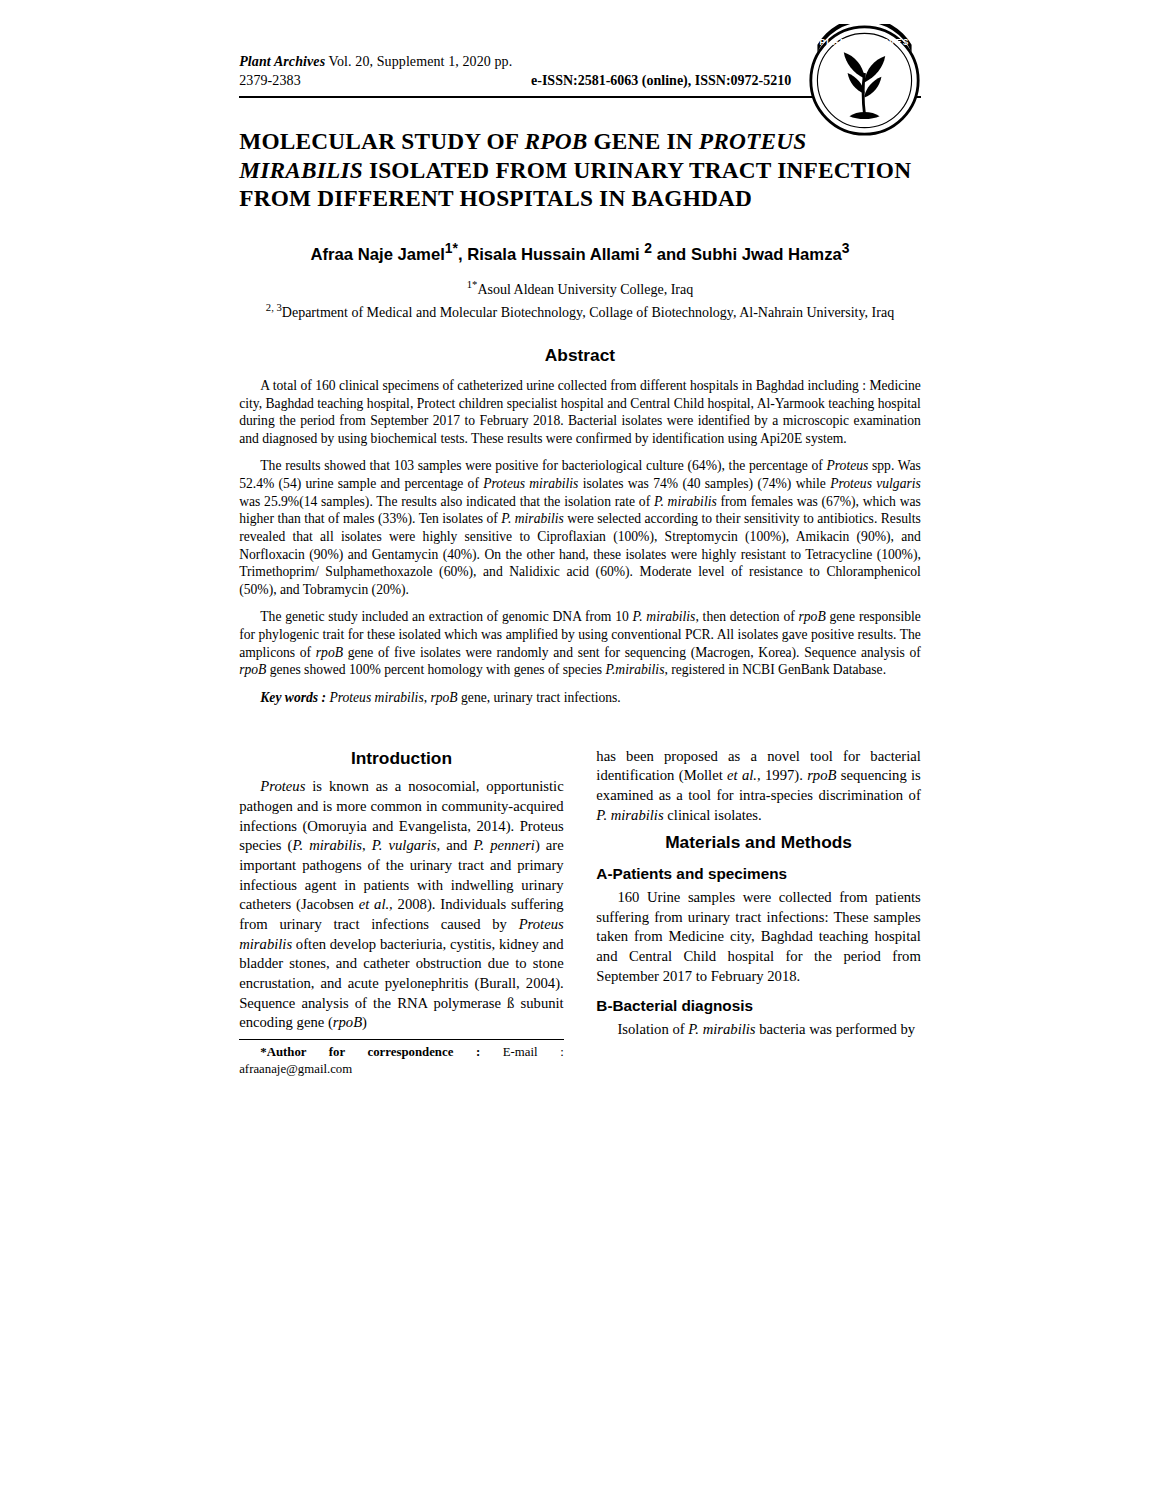Plant Archives Vol. 20, Supplement 1, 2020 pp. 2379-2383
e-ISSN:2581-6063 (online), ISSN:0972-5210
PLANT ARCHIVES
MOLECULAR STUDY OF RPOB GENE IN PROTEUS MIRABILIS ISOLATED FROM URINARY TRACT INFECTION FROM DIFFERENT HOSPITALS IN BAGHDAD
Afraa Naje Jamel1*, Risala Hussain Allami 2 and Subhi Jwad Hamza3
1*Asoul Aldean University College, Iraq
2, 3Department of Medical and Molecular Biotechnology, Collage of Biotechnology, Al-Nahrain University, Iraq
Abstract
A total of 160 clinical specimens of catheterized urine collected from different hospitals in Baghdad including : Medicine city, Baghdad teaching hospital, Protect children specialist hospital and Central Child hospital, Al-Yarmook teaching hospital during the period from September 2017 to February 2018. Bacterial isolates were identified by a microscopic examination and diagnosed by using biochemical tests. These results were confirmed by identification using Api20E system.
The results showed that 103 samples were positive for bacteriological culture (64%), the percentage of Proteus spp. Was 52.4% (54) urine sample and percentage of Proteus mirabilis isolates was 74% (40 samples) (74%) while Proteus vulgaris was 25.9%(14 samples). The results also indicated that the isolation rate of P. mirabilis from females was (67%), which was higher than that of males (33%). Ten isolates of P. mirabilis were selected according to their sensitivity to antibiotics. Results revealed that all isolates were highly sensitive to Ciproflaxian (100%), Streptomycin (100%), Amikacin (90%), and Norfloxacin (90%) and Gentamycin (40%). On the other hand, these isolates were highly resistant to Tetracycline (100%), Trimethoprim/ Sulphamethoxazole (60%), and Nalidixic acid (60%). Moderate level of resistance to Chloramphenicol (50%), and Tobramycin (20%).
The genetic study included an extraction of genomic DNA from 10 P. mirabilis, then detection of rpoB gene responsible for phylogenic trait for these isolated which was amplified by using conventional PCR. All isolates gave positive results. The amplicons of rpoB gene of five isolates were randomly and sent for sequencing (Macrogen, Korea). Sequence analysis of rpoB genes showed 100% percent homology with genes of species P.mirabilis, registered in NCBI GenBank Database.
Key words : Proteus mirabilis, rpoB gene, urinary tract infections.
Introduction
Proteus is known as a nosocomial, opportunistic pathogen and is more common in community-acquired infections (Omoruyia and Evangelista, 2014). Proteus species (P. mirabilis, P. vulgaris, and P. penneri) are important pathogens of the urinary tract and primary infectious agent in patients with indwelling urinary catheters (Jacobsen et al., 2008). Individuals suffering from urinary tract infections caused by Proteus mirabilis often develop bacteriuria, cystitis, kidney and bladder stones, and catheter obstruction due to stone encrustation, and acute pyelonephritis (Burall, 2004). Sequence analysis of the RNA polymerase ß subunit encoding gene (rpoB)
*Author for correspondence : E-mail : afraanaje@gmail.com
has been proposed as a novel tool for bacterial identification (Mollet et al., 1997). rpoB sequencing is examined as a tool for intra-species discrimination of P. mirabilis clinical isolates.
Materials and Methods
A-Patients and specimens
160 Urine samples were collected from patients suffering from urinary tract infections: These samples taken from Medicine city, Baghdad teaching hospital and Central Child hospital for the period from September 2017 to February 2018.
B-Bacterial diagnosis
Isolation of P. mirabilis bacteria was performed by